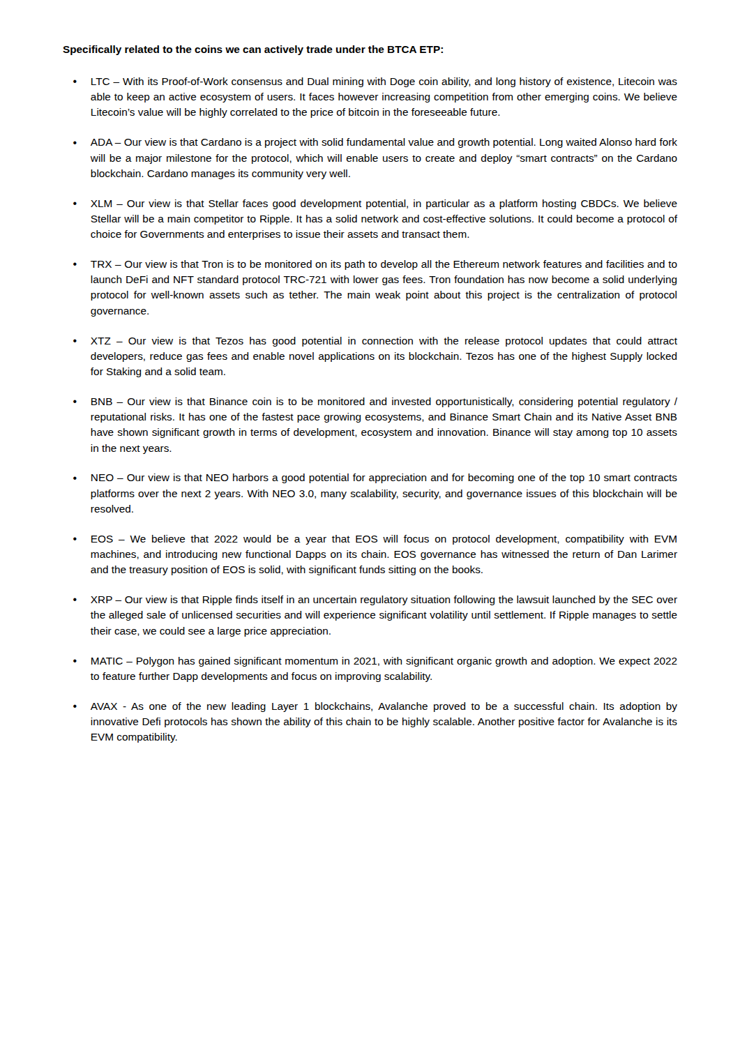Specifically related to the coins we can actively trade under the BTCA ETP:
LTC – With its Proof-of-Work consensus and Dual mining with Doge coin ability, and long history of existence, Litecoin was able to keep an active ecosystem of users. It faces however increasing competition from other emerging coins. We believe Litecoin’s value will be highly correlated to the price of bitcoin in the foreseeable future.
ADA – Our view is that Cardano is a project with solid fundamental value and growth potential. Long waited Alonso hard fork will be a major milestone for the protocol, which will enable users to create and deploy “smart contracts” on the Cardano blockchain. Cardano manages its community very well.
XLM – Our view is that Stellar faces good development potential, in particular as a platform hosting CBDCs. We believe Stellar will be a main competitor to Ripple. It has a solid network and cost-effective solutions. It could become a protocol of choice for Governments and enterprises to issue their assets and transact them.
TRX – Our view is that Tron is to be monitored on its path to develop all the Ethereum network features and facilities and to launch DeFi and NFT standard protocol TRC-721 with lower gas fees. Tron foundation has now become a solid underlying protocol for well-known assets such as tether. The main weak point about this project is the centralization of protocol governance.
XTZ – Our view is that Tezos has good potential in connection with the release protocol updates that could attract developers, reduce gas fees and enable novel applications on its blockchain. Tezos has one of the highest Supply locked for Staking and a solid team.
BNB – Our view is that Binance coin is to be monitored and invested opportunistically, considering potential regulatory / reputational risks. It has one of the fastest pace growing ecosystems, and Binance Smart Chain and its Native Asset BNB have shown significant growth in terms of development, ecosystem and innovation. Binance will stay among top 10 assets in the next years.
NEO – Our view is that NEO harbors a good potential for appreciation and for becoming one of the top 10 smart contracts platforms over the next 2 years. With NEO 3.0, many scalability, security, and governance issues of this blockchain will be resolved.
EOS – We believe that 2022 would be a year that EOS will focus on protocol development, compatibility with EVM machines, and introducing new functional Dapps on its chain. EOS governance has witnessed the return of Dan Larimer and the treasury position of EOS is solid, with significant funds sitting on the books.
XRP – Our view is that Ripple finds itself in an uncertain regulatory situation following the lawsuit launched by the SEC over the alleged sale of unlicensed securities and will experience significant volatility until settlement. If Ripple manages to settle their case, we could see a large price appreciation.
MATIC – Polygon has gained significant momentum in 2021, with significant organic growth and adoption. We expect 2022 to feature further Dapp developments and focus on improving scalability.
AVAX - As one of the new leading Layer 1 blockchains, Avalanche proved to be a successful chain. Its adoption by innovative Defi protocols has shown the ability of this chain to be highly scalable. Another positive factor for Avalanche is its EVM compatibility.